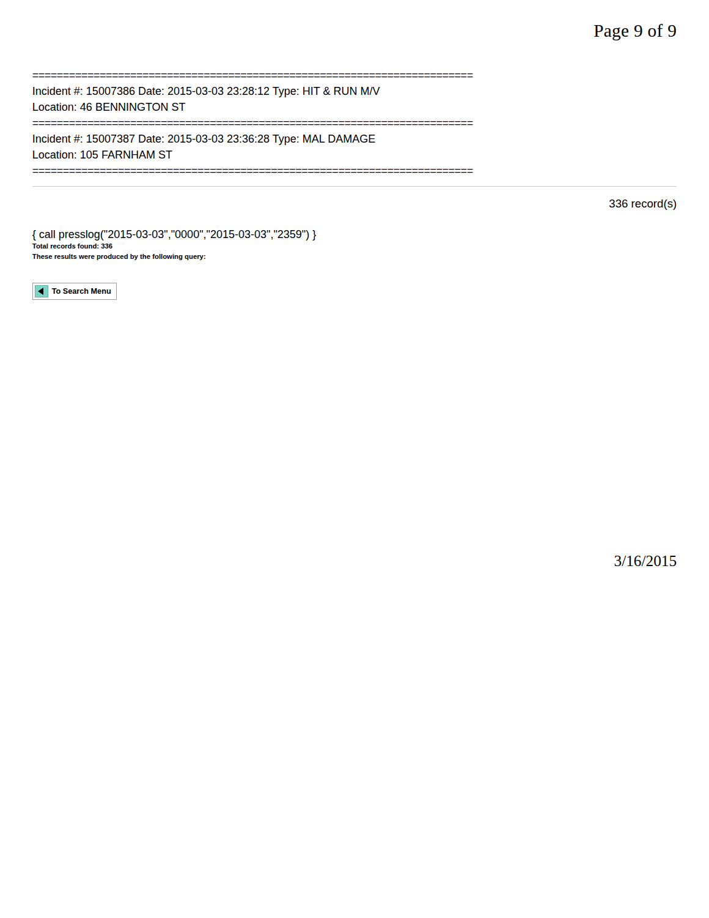Page 9 of 9
========================================================================
Incident #: 15007386 Date: 2015-03-03 23:28:12 Type: HIT & RUN M/V
Location: 46 BENNINGTON ST
========================================================================
Incident #: 15007387 Date: 2015-03-03 23:36:28 Type: MAL DAMAGE
Location: 105 FARNHAM ST
========================================================================
336 record(s)
{ call presslog("2015-03-03","0000","2015-03-03","2359") }
Total records found: 336
These results were produced by the following query:
To Search Menu
3/16/2015